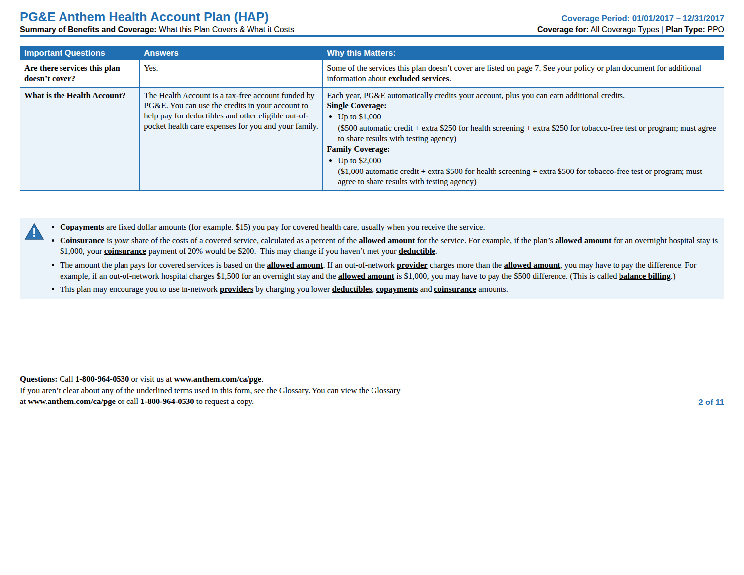PG&E Anthem Health Account Plan (HAP)
Coverage Period: 01/01/2017 – 12/31/2017
Summary of Benefits and Coverage: What this Plan Covers & What it Costs
Coverage for: All Coverage Types | Plan Type: PPO
| Important Questions | Answers | Why this Matters: |
| --- | --- | --- |
| Are there services this plan doesn’t cover? | Yes. | Some of the services this plan doesn’t cover are listed on page 7. See your policy or plan document for additional information about excluded services . |
| What is the Health Account? | The Health Account is a tax-free account funded by PG&E. You can use the credits in your account to help pay for deductibles and other eligible out-of-pocket health care expenses for you and your family. | Each year, PG&E automatically credits your account, plus you can earn additional credits. Single Coverage: Up to $1,000 ($500 automatic credit + extra $250 for health screening + extra $250 for tobacco-free test or program; must agree to share results with testing agency) Family Coverage: Up to $2,000 ($1,000 automatic credit + extra $500 for health screening + extra $500 for tobacco-free test or program; must agree to share results with testing agency) |
Copayments are fixed dollar amounts (for example, $15) you pay for covered health care, usually when you receive the service.
Coinsurance is your share of the costs of a covered service, calculated as a percent of the allowed amount for the service. For example, if the plan’s allowed amount for an overnight hospital stay is $1,000, your coinsurance payment of 20% would be $200. This may change if you haven’t met your deductible.
The amount the plan pays for covered services is based on the allowed amount. If an out-of-network provider charges more than the allowed amount, you may have to pay the difference. For example, if an out-of-network hospital charges $1,500 for an overnight stay and the allowed amount is $1,000, you may have to pay the $500 difference. (This is called balance billing.)
This plan may encourage you to use in-network providers by charging you lower deductibles, copayments and coinsurance amounts.
Questions: Call 1-800-964-0530 or visit us at www.anthem.com/ca/pge.
If you aren’t clear about any of the underlined terms used in this form, see the Glossary. You can view the Glossary
at www.anthem.com/ca/pge or call 1-800-964-0530 to request a copy.
2 of 11